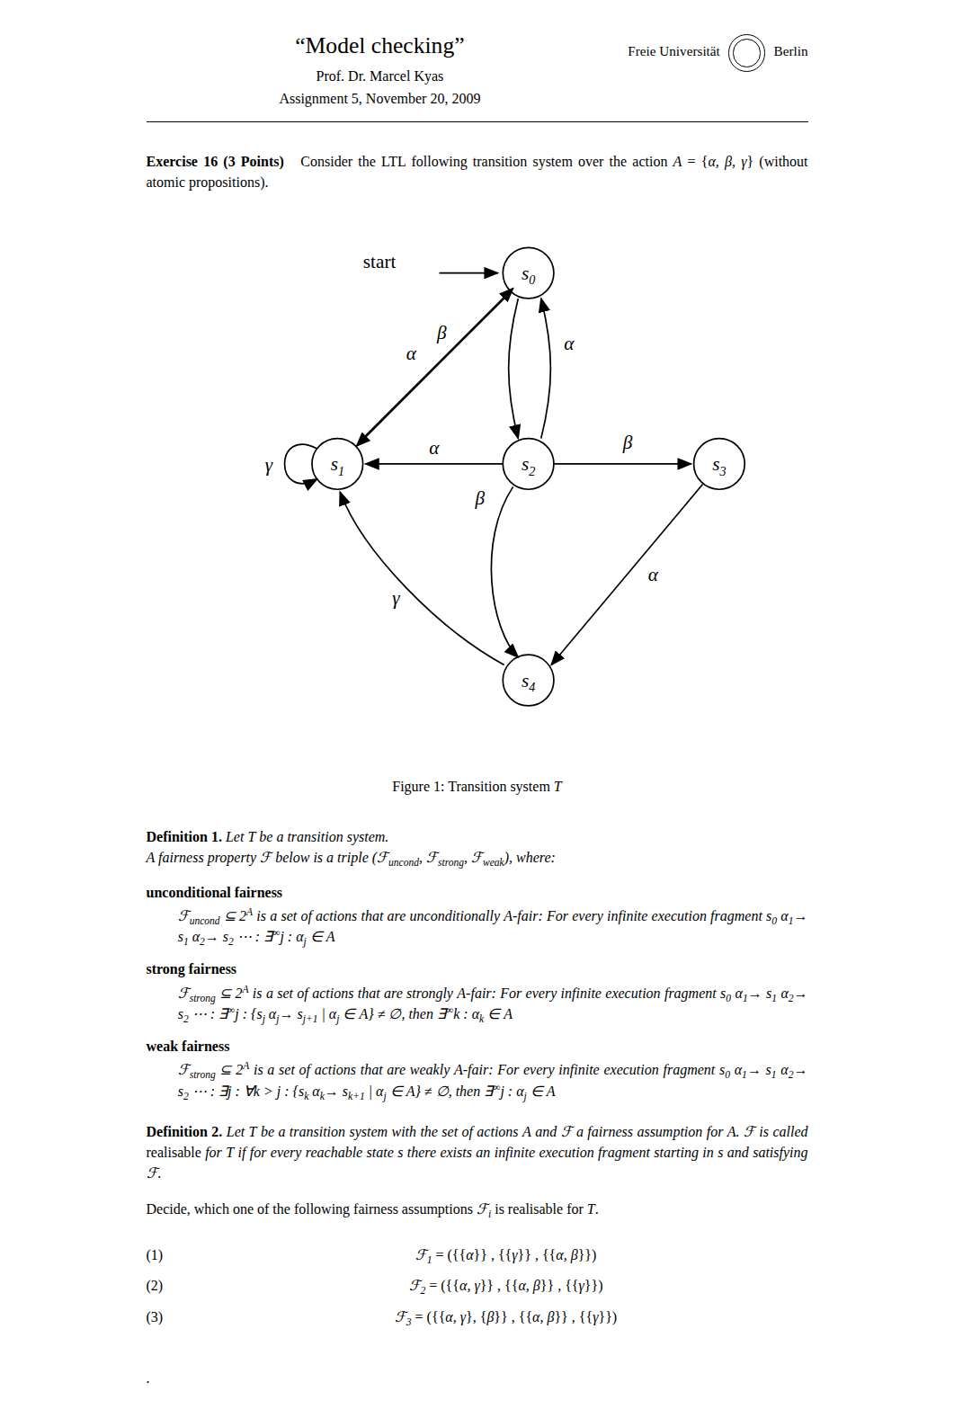“Model checking”
Prof. Dr. Marcel Kyas
Assignment 5, November 20, 2009
Freie Universität Berlin
Exercise 16 (3 Points) Consider the LTL following transition system over the action A = {α, β, γ} (without atomic propositions).
s0 s1 s2 s3 s4 start α β α α β β α γ γ
Figure 1: Transition system T
Definition 1. Let T be a transition system.
A fairness property ℱ below is a triple (ℱuncond, ℱstrong, ℱweak), where:
unconditional fairness
ℱuncond ⊆ 2A is a set of actions that are unconditionally A-fair: For every infinite execution fragment s0 α1→ s1 α2→ s2 ⋯ : ∃∞j : αj ∈ A
strong fairness
ℱstrong ⊆ 2A is a set of actions that are strongly A-fair: For every infinite execution fragment s0 α1→ s1 α2→ s2 ⋯ : ∃∞j : {sj αj→ sj+1 | αj ∈ A} ≠ ∅, then ∃∞k : αk ∈ A
weak fairness
ℱstrong ⊆ 2A is a set of actions that are weakly A-fair: For every infinite execution fragment s0 α1→ s1 α2→ s2 ⋯ : ∃j : ∀k > j : {sk αk→ sk+1 | αj ∈ A} ≠ ∅, then ∃∞j : αj ∈ A
Definition 2. Let T be a transition system with the set of actions A and ℱ a fairness assumption for A. ℱ is called realisable for T if for every reachable state s there exists an infinite execution fragment starting in s and satisfying ℱ.
Decide, which one of the following fairness assumptions ℱi is realisable for T.
| (1) | ℱ 1 = ({{ α }} , {{ γ }} , {{ α, β }}) |
| (2) | ℱ 2 = ({{ α, γ }} , {{ α, β }} , {{ γ }}) |
| (3) | ℱ 3 = ({{ α, γ }, { β }} , {{ α, β }} , {{ γ }}) |
.